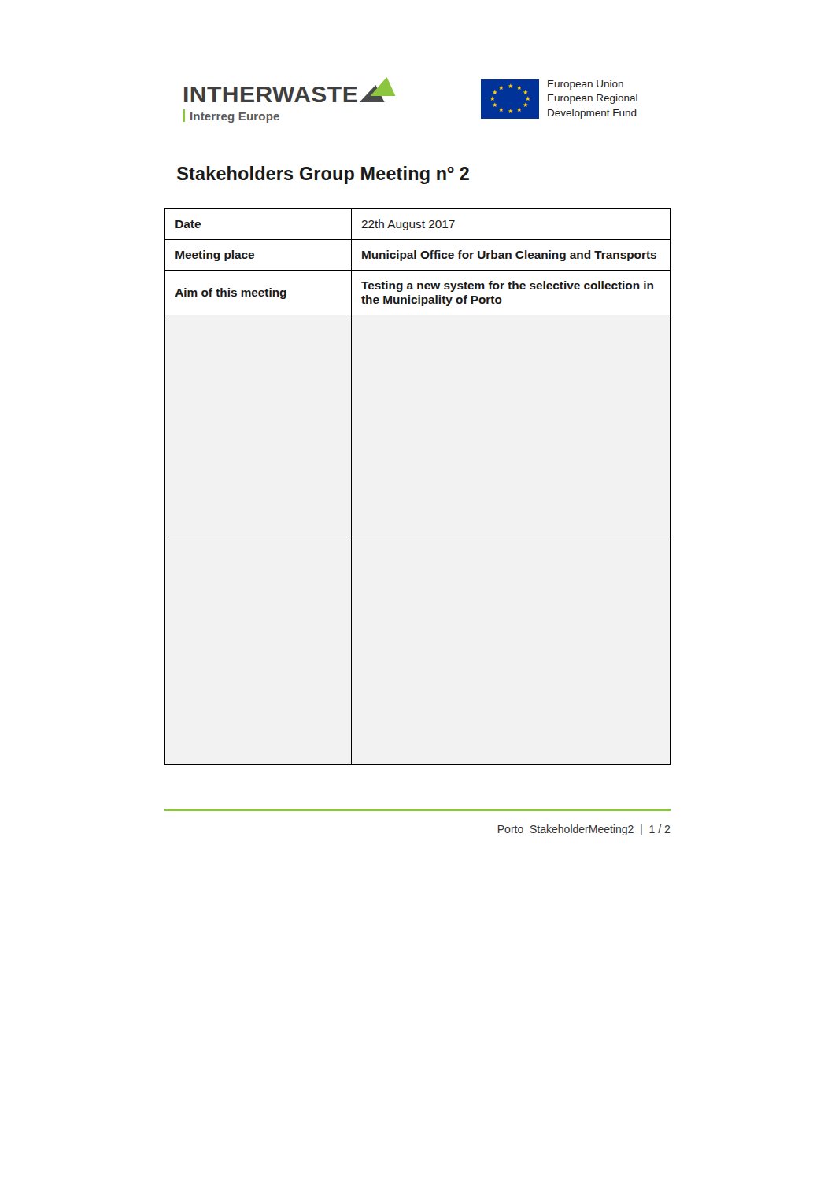INTHERWASTE
Interreg Europe
★ ★ ★ ★ ★ ★ ★ ★ ★ ★ ★ ★
European Union
European Regional
Development Fund
Stakeholders Group Meeting nº 2
| Date | 22th August 2017 |
| Meeting place | Municipal Office for Urban Cleaning and Transports |
| Aim of this meeting | Testing a new system for the selective collection in the Municipality of Porto |
Porto_StakeholderMeeting2 | 1 / 2